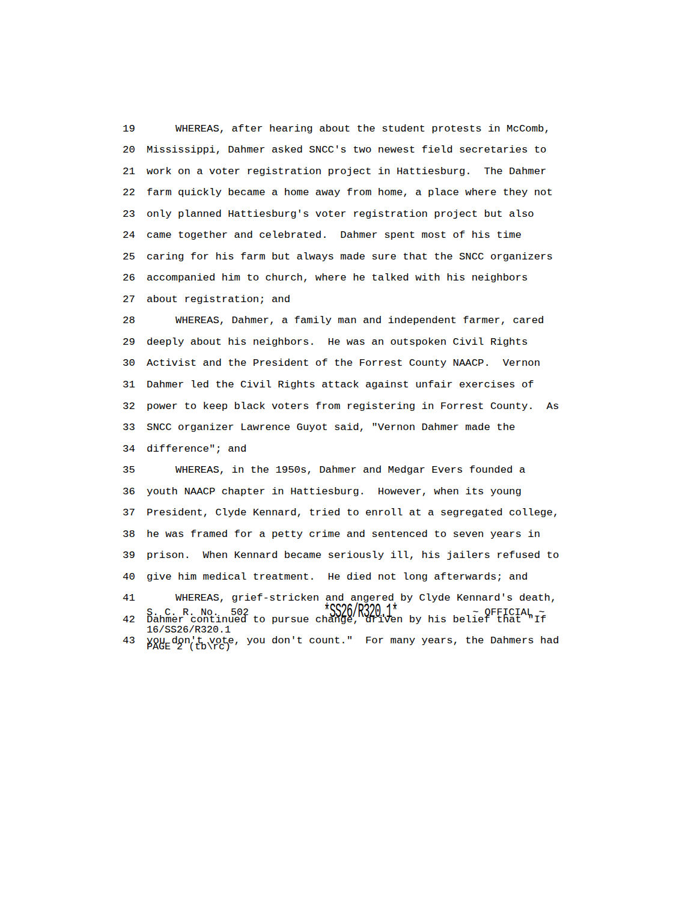WHEREAS, after hearing about the student protests in McComb,
Mississippi, Dahmer asked SNCC's two newest field secretaries to
work on a voter registration project in Hattiesburg. The Dahmer
farm quickly became a home away from home, a place where they not
only planned Hattiesburg's voter registration project but also
came together and celebrated. Dahmer spent most of his time
caring for his farm but always made sure that the SNCC organizers
accompanied him to church, where he talked with his neighbors
about registration; and
WHEREAS, Dahmer, a family man and independent farmer, cared
deeply about his neighbors. He was an outspoken Civil Rights
Activist and the President of the Forrest County NAACP. Vernon
Dahmer led the Civil Rights attack against unfair exercises of
power to keep black voters from registering in Forrest County. As
SNCC organizer Lawrence Guyot said, "Vernon Dahmer made the
difference"; and
WHEREAS, in the 1950s, Dahmer and Medgar Evers founded a
youth NAACP chapter in Hattiesburg. However, when its young
President, Clyde Kennard, tried to enroll at a segregated college,
he was framed for a petty crime and sentenced to seven years in
prison. When Kennard became seriously ill, his jailers refused to
give him medical treatment. He died not long afterwards; and
WHEREAS, grief-stricken and angered by Clyde Kennard's death,
Dahmer continued to pursue change, driven by his belief that "If
you don't vote, you don't count." For many years, the Dahmers had
S. C. R. No. 502 *SS26/R320.1* ~ OFFICIAL ~
16/SS26/R320.1
PAGE 2 (tb\rc)